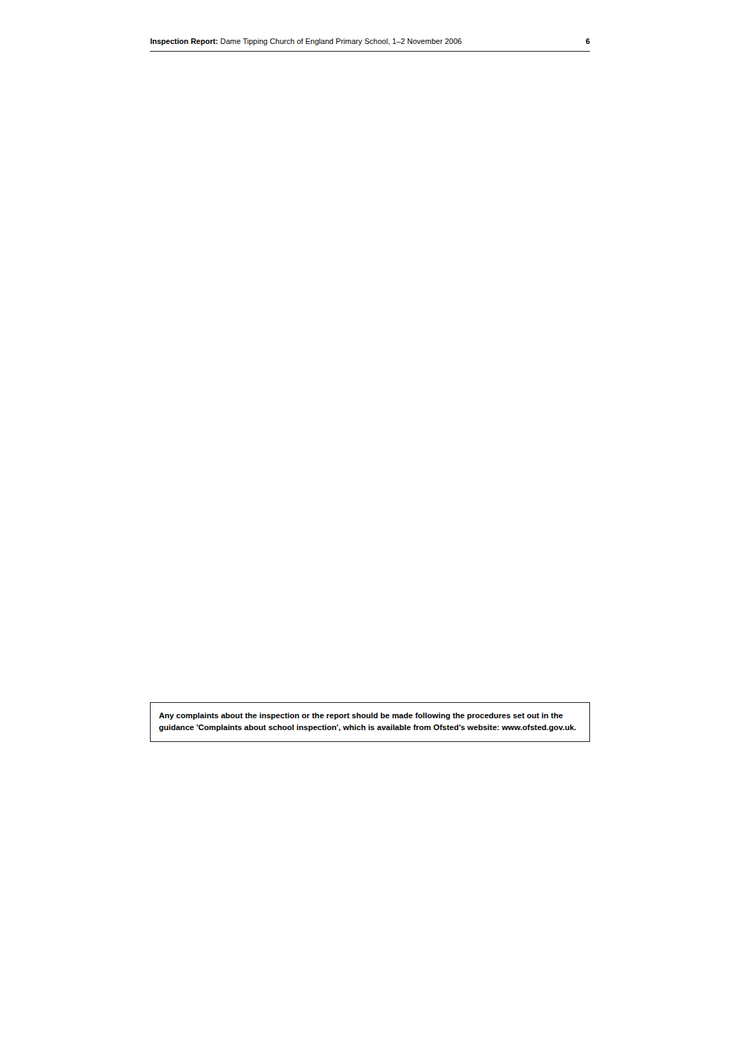Inspection Report: Dame Tipping Church of England Primary School, 1–2 November 2006
6
Any complaints about the inspection or the report should be made following the procedures set out in the guidance 'Complaints about school inspection', which is available from Ofsted’s website: www.ofsted.gov.uk.